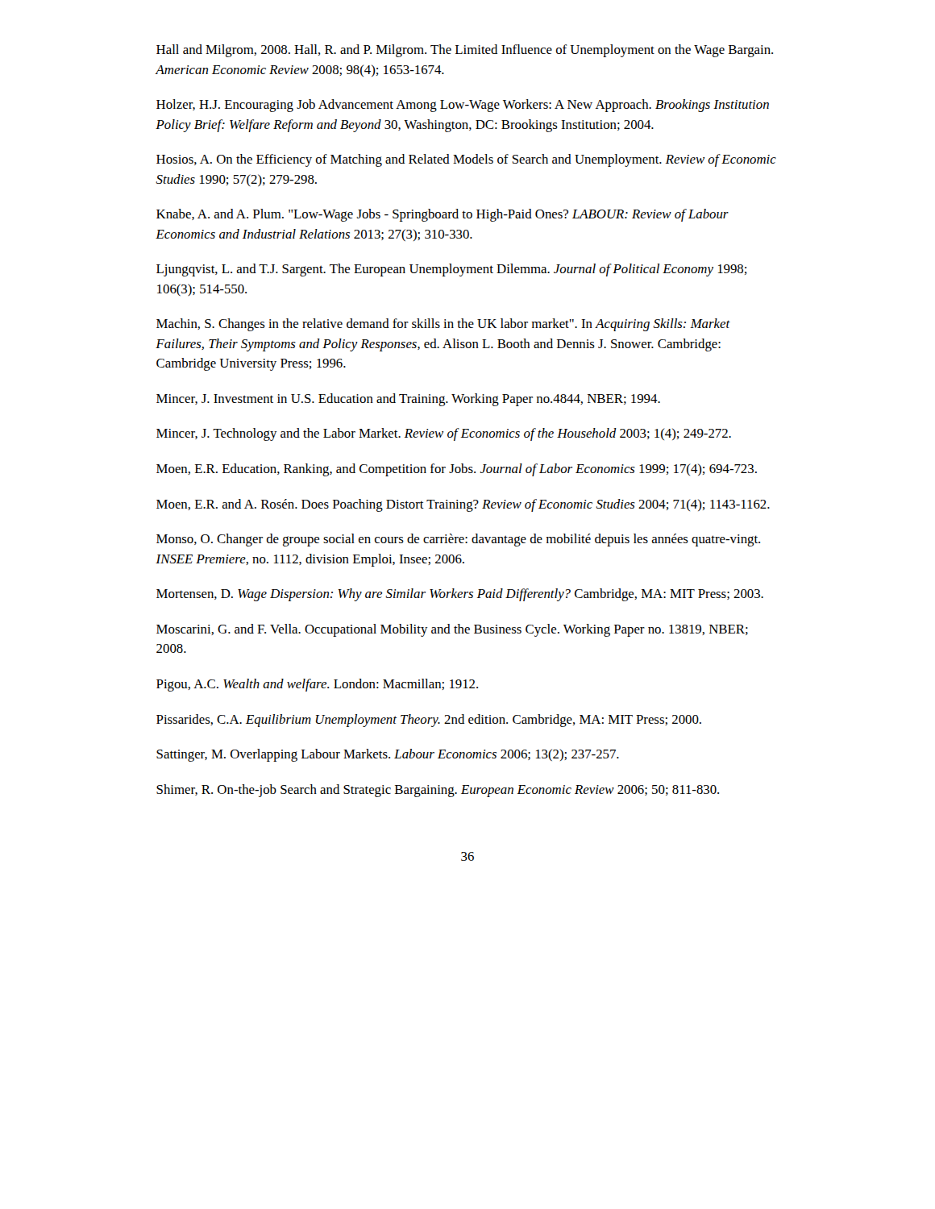Hall and Milgrom, 2008. Hall, R. and P. Milgrom. The Limited Influence of Unemployment on the Wage Bargain. American Economic Review 2008; 98(4); 1653-1674.
Holzer, H.J. Encouraging Job Advancement Among Low-Wage Workers: A New Approach. Brookings Institution Policy Brief: Welfare Reform and Beyond 30, Washington, DC: Brookings Institution; 2004.
Hosios, A. On the Efficiency of Matching and Related Models of Search and Unemployment. Review of Economic Studies 1990; 57(2); 279-298.
Knabe, A. and A. Plum. "Low-Wage Jobs - Springboard to High-Paid Ones? LABOUR: Review of Labour Economics and Industrial Relations 2013; 27(3); 310-330.
Ljungqvist, L. and T.J. Sargent. The European Unemployment Dilemma. Journal of Political Economy 1998; 106(3); 514-550.
Machin, S. Changes in the relative demand for skills in the UK labor market". In Acquiring Skills: Market Failures, Their Symptoms and Policy Responses, ed. Alison L. Booth and Dennis J. Snower. Cambridge: Cambridge University Press; 1996.
Mincer, J. Investment in U.S. Education and Training. Working Paper no.4844, NBER; 1994.
Mincer, J. Technology and the Labor Market. Review of Economics of the Household 2003; 1(4); 249-272.
Moen, E.R. Education, Ranking, and Competition for Jobs. Journal of Labor Economics 1999; 17(4); 694-723.
Moen, E.R. and A. Rosén. Does Poaching Distort Training? Review of Economic Studies 2004; 71(4); 1143-1162.
Monso, O. Changer de groupe social en cours de carrière: davantage de mobilité depuis les années quatre-vingt. INSEE Premiere, no. 1112, division Emploi, Insee; 2006.
Mortensen, D. Wage Dispersion: Why are Similar Workers Paid Differently? Cambridge, MA: MIT Press; 2003.
Moscarini, G. and F. Vella. Occupational Mobility and the Business Cycle. Working Paper no. 13819, NBER; 2008.
Pigou, A.C. Wealth and welfare. London: Macmillan; 1912.
Pissarides, C.A. Equilibrium Unemployment Theory. 2nd edition. Cambridge, MA: MIT Press; 2000.
Sattinger, M. Overlapping Labour Markets. Labour Economics 2006; 13(2); 237-257.
Shimer, R. On-the-job Search and Strategic Bargaining. European Economic Review 2006; 50; 811-830.
36